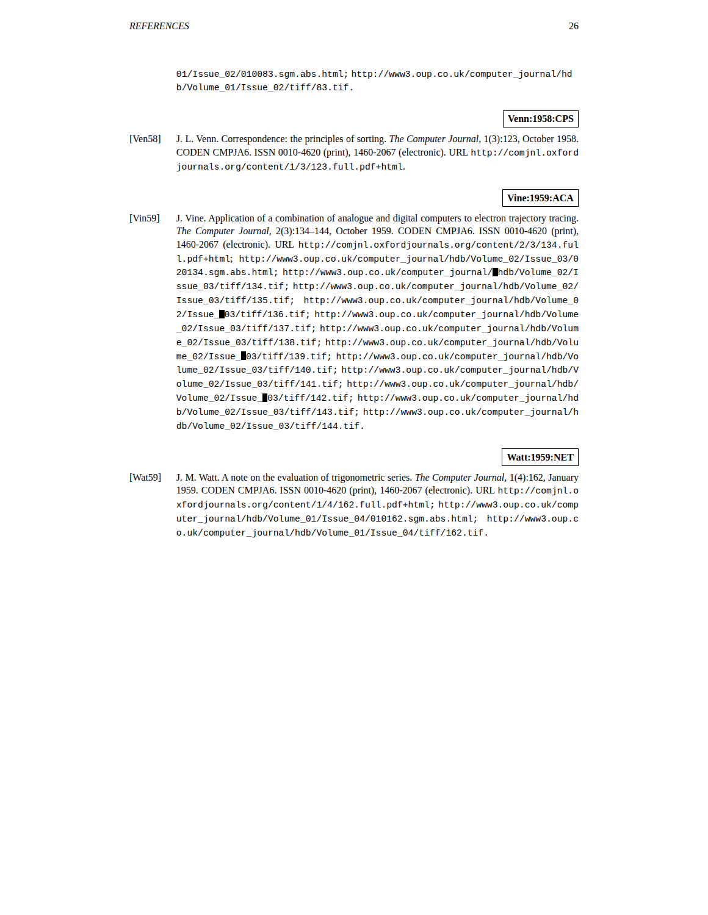REFERENCES 26
01/Issue_02/010083.sgm.abs.html; http://www3.oup.co.uk/computer_journal/hdb/Volume_01/Issue_02/tiff/83.tif.
Venn:1958:CPS
[Ven58]
J. L. Venn. Correspondence: the principles of sorting. The Computer Journal, 1(3):123, October 1958. CODEN CMPJA6. ISSN 0010-4620 (print), 1460-2067 (electronic). URL http://comjnl.oxfordjournals.org/content/1/3/123.full.pdf+html.
Vine:1959:ACA
[Vin59]
J. Vine. Application of a combination of analogue and digital computers to electron trajectory tracing. The Computer Journal, 2(3):134–144, October 1959. CODEN CMPJA6. ISSN 0010-4620 (print), 1460-2067 (electronic). URL http://comjnl.oxfordjournals.org/content/2/3/134.full.pdf+html; http://www3.oup.co.uk/computer_journal/hdb/Volume_02/Issue_03/020134.sgm.abs.html; http://www3.oup.co.uk/computer_journal/ hdb/Volume_02/Issue_03/tiff/134.tif; http://www3.oup.co.uk/computer_journal/hdb/Volume_02/Issue_03/tiff/135.tif; http://www3.oup.co.uk/computer_journal/hdb/Volume_02/Issue_ 03/tiff/136.tif; http://www3.oup.co.uk/computer_journal/hdb/Volume_02/Issue_03/tiff/137.tif; http://www3.oup.co.uk/computer_journal/hdb/Volume_02/Issue_03/tiff/138.tif; http://www3.oup.co.uk/computer_journal/hdb/Volume_02/Issue_ 03/tiff/139.tif; http://www3.oup.co.uk/computer_journal/hdb/Volume_02/Issue_03/tiff/140.tif; http://www3.oup.co.uk/computer_journal/hdb/Volume_02/Issue_03/tiff/141.tif; http://www3.oup.co.uk/computer_journal/hdb/Volume_02/Issue_ 03/tiff/142.tif; http://www3.oup.co.uk/computer_journal/hdb/Volume_02/Issue_03/tiff/143.tif; http://www3.oup.co.uk/computer_journal/hdb/Volume_02/Issue_03/tiff/144.tif.
Watt:1959:NET
[Wat59]
J. M. Watt. A note on the evaluation of trigonometric series. The Computer Journal, 1(4):162, January 1959. CODEN CMPJA6. ISSN 0010-4620 (print), 1460-2067 (electronic). URL http://comjnl.oxfordjournals.org/content/1/4/162.full.pdf+html; http://www3.oup.co.uk/computer_journal/hdb/Volume_01/Issue_04/010162.sgm.abs.html; http://www3.oup.co.uk/computer_journal/hdb/Volume_01/Issue_04/tiff/162.tif.